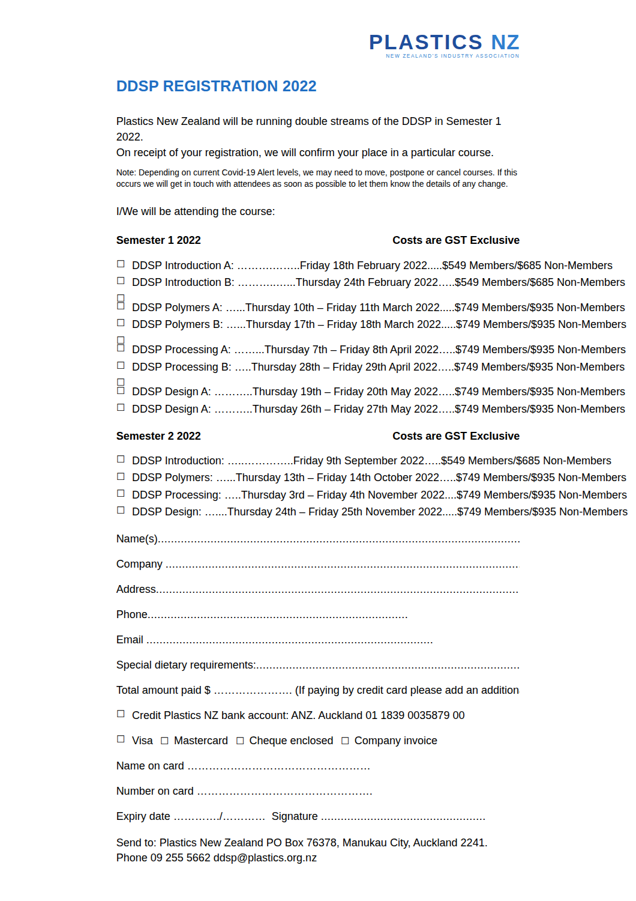PLASTICS NZ
New Zealand’s Industry Association
DDSP REGISTRATION 2022
Plastics New Zealand will be running double streams of the DDSP in Semester 1 2022.
On receipt of your registration, we will confirm your place in a particular course.
Note: Depending on current Covid-19 Alert levels, we may need to move, postpone or cancel courses. If this occurs we will get in touch with attendees as soon as possible to let them know the details of any change.
I/We will be attending the course:
Semester 1 2022 Costs are GST Exclusive
DDSP Introduction A: ……….……..Friday 18th February 2022.....$549 Members/$685 Non-Members
DDSP Introduction B: ………..…...Thursday 24th February 2022…..$549 Members/$685 Non-Members
DDSP Polymers A: …...Thursday 10th – Friday 11th March 2022.....$749 Members/$935 Non-Members
DDSP Polymers B: …...Thursday 17th – Friday 18th March 2022.....$749 Members/$935 Non-Members
DDSP Processing A: ……...Thursday 7th – Friday 8th April 2022…..$749 Members/$935 Non-Members
DDSP Processing B: …..Thursday 28th – Friday 29th April 2022…..$749 Members/$935 Non-Members
DDSP Design A: ………..Thursday 19th – Friday 20th May 2022…..$749 Members/$935 Non-Members
DDSP Design A: ………..Thursday 26th – Friday 27th May 2022…..$749 Members/$935 Non-Members
Semester 2 2022 Costs are GST Exclusive
DDSP Introduction: …..…………..Friday 9th September 2022…..$549 Members/$685 Non-Members
DDSP Polymers: …...Thursday 13th – Friday 14th October 2022…..$749 Members/$935 Non-Members
DDSP Processing: …..Thursday 3rd – Friday 4th November 2022....$749 Members/$935 Non-Members
DDSP Design: …....Thursday 24th – Friday 25th November 2022.....$749 Members/$935 Non-Members
Name(s).......................................................................................................................................
Company ...................................................................................................................................
Address.......................................................................................................................................
Phone...............................................................................
Email .......................................................................................
Special dietary requirements:.....................................................................................................
Total amount paid $ …………………. (If paying by credit card please add an additional 3%)
Credit Plastics NZ bank account: ANZ. Auckland 01 1839 0035879 00
Visa ☐ Mastercard ☐ Cheque enclosed ☐ Company invoice
Name on card ……………………………………………
Number on card ………………………………………….
Expiry date …………./………… Signature ..................................................
Send to: Plastics New Zealand PO Box 76378, Manukau City, Auckland 2241.
Phone 09 255 5662 ddsp@plastics.org.nz